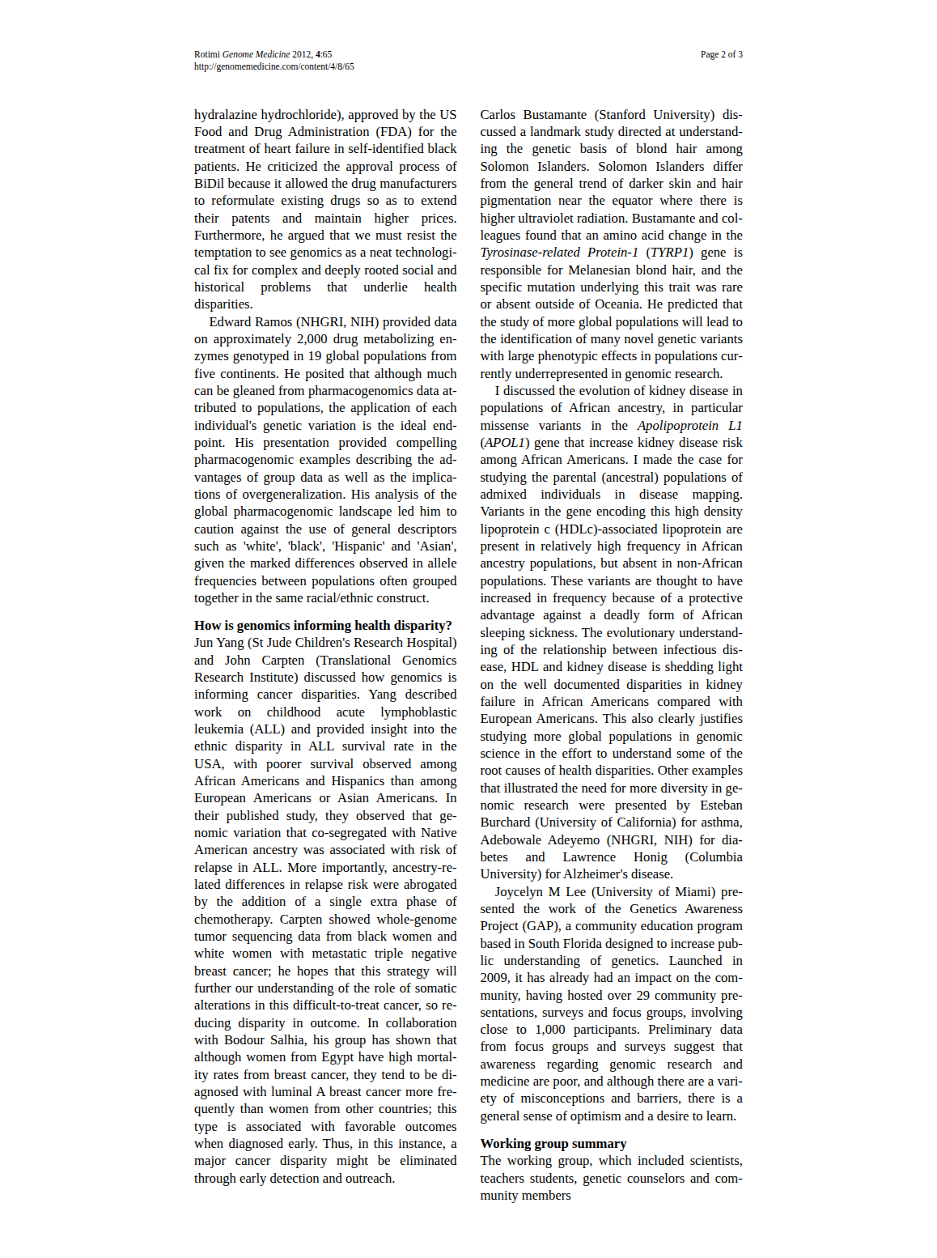Rotimi Genome Medicine 2012, 4:65
http://genomemedicine.com/content/4/8/65
Page 2 of 3
hydralazine hydrochloride), approved by the US Food and Drug Administration (FDA) for the treatment of heart failure in self-identified black patients. He criticized the approval process of BiDil because it allowed the drug manufacturers to reformulate existing drugs so as to extend their patents and maintain higher prices. Furthermore, he argued that we must resist the temptation to see genomics as a neat technological fix for complex and deeply rooted social and historical problems that underlie health disparities.
Edward Ramos (NHGRI, NIH) provided data on approximately 2,000 drug metabolizing enzymes genotyped in 19 global populations from five continents. He posited that although much can be gleaned from pharmacogenomics data attributed to populations, the application of each individual's genetic variation is the ideal endpoint. His presentation provided compelling pharmacogenomic examples describing the advantages of group data as well as the implications of overgeneralization. His analysis of the global pharmacogenomic landscape led him to caution against the use of general descriptors such as 'white', 'black', 'Hispanic' and 'Asian', given the marked differences observed in allele frequencies between populations often grouped together in the same racial/ethnic construct.
How is genomics informing health disparity?
Jun Yang (St Jude Children's Research Hospital) and John Carpten (Translational Genomics Research Institute) discussed how genomics is informing cancer disparities. Yang described work on childhood acute lymphoblastic leukemia (ALL) and provided insight into the ethnic disparity in ALL survival rate in the USA, with poorer survival observed among African Americans and Hispanics than among European Americans or Asian Americans. In their published study, they observed that genomic variation that co-segregated with Native American ancestry was associated with risk of relapse in ALL. More importantly, ancestry-related differences in relapse risk were abrogated by the addition of a single extra phase of chemotherapy. Carpten showed whole-genome tumor sequencing data from black women and white women with metastatic triple negative breast cancer; he hopes that this strategy will further our understanding of the role of somatic alterations in this difficult-to-treat cancer, so reducing disparity in outcome. In collaboration with Bodour Salhia, his group has shown that although women from Egypt have high mortality rates from breast cancer, they tend to be diagnosed with luminal A breast cancer more frequently than women from other countries; this type is associated with favorable outcomes when diagnosed early. Thus, in this instance, a major cancer disparity might be eliminated through early detection and outreach.
Carlos Bustamante (Stanford University) discussed a landmark study directed at understanding the genetic basis of blond hair among Solomon Islanders. Solomon Islanders differ from the general trend of darker skin and hair pigmentation near the equator where there is higher ultraviolet radiation. Bustamante and colleagues found that an amino acid change in the Tyrosinase-related Protein-1 (TYRP1) gene is responsible for Melanesian blond hair, and the specific mutation underlying this trait was rare or absent outside of Oceania. He predicted that the study of more global populations will lead to the identification of many novel genetic variants with large phenotypic effects in populations currently underrepresented in genomic research.
I discussed the evolution of kidney disease in populations of African ancestry, in particular missense variants in the Apolipoprotein L1 (APOL1) gene that increase kidney disease risk among African Americans. I made the case for studying the parental (ancestral) populations of admixed individuals in disease mapping. Variants in the gene encoding this high density lipoprotein c (HDLc)-associated lipoprotein are present in relatively high frequency in African ancestry populations, but absent in non-African populations. These variants are thought to have increased in frequency because of a protective advantage against a deadly form of African sleeping sickness. The evolutionary understanding of the relationship between infectious disease, HDL and kidney disease is shedding light on the well documented disparities in kidney failure in African Americans compared with European Americans. This also clearly justifies studying more global populations in genomic science in the effort to understand some of the root causes of health disparities. Other examples that illustrated the need for more diversity in genomic research were presented by Esteban Burchard (University of California) for asthma, Adebowale Adeyemo (NHGRI, NIH) for diabetes and Lawrence Honig (Columbia University) for Alzheimer's disease.
Joycelyn M Lee (University of Miami) presented the work of the Genetics Awareness Project (GAP), a community education program based in South Florida designed to increase public understanding of genetics. Launched in 2009, it has already had an impact on the community, having hosted over 29 community presentations, surveys and focus groups, involving close to 1,000 participants. Preliminary data from focus groups and surveys suggest that awareness regarding genomic research and medicine are poor, and although there are a variety of misconceptions and barriers, there is a general sense of optimism and a desire to learn.
Working group summary
The working group, which included scientists, teachers students, genetic counselors and community members